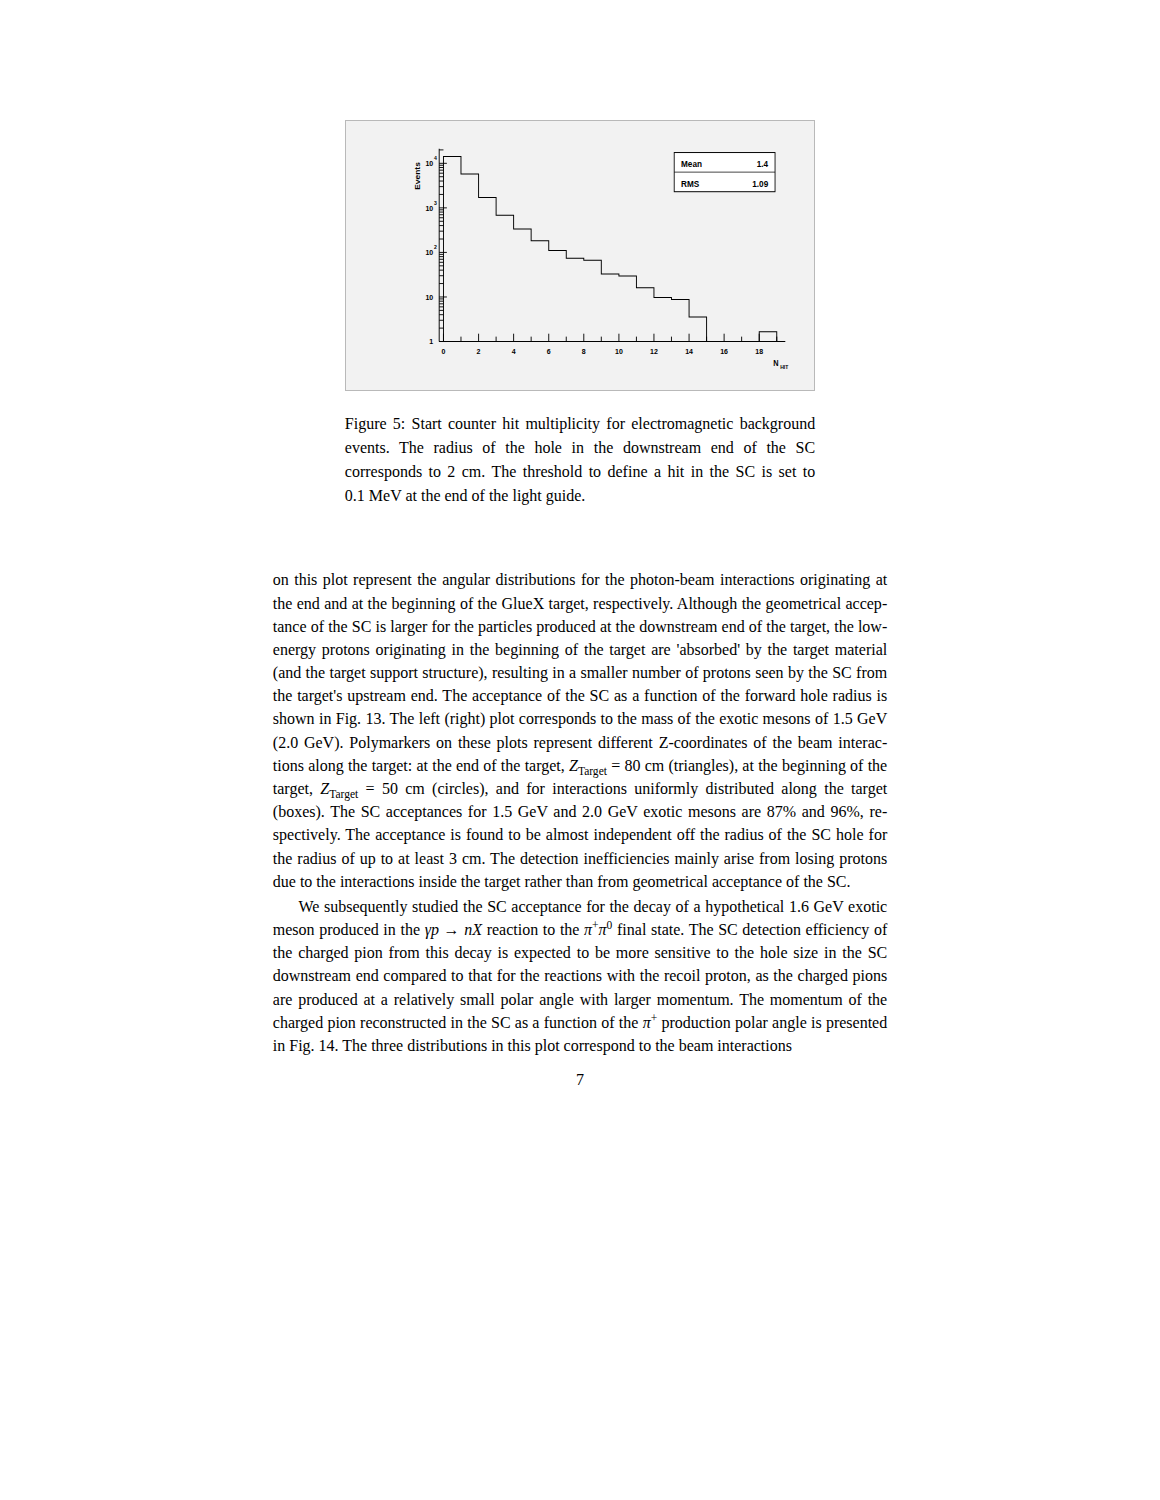Events 1 10 10 2 10 3 10 4 0 2 4 6 8 10 12 14 16 18 N HIT Mean 1.4 RMS 1.09
Figure 5: Start counter hit multiplicity for electromagnetic background events. The radius of the hole in the downstream end of the SC corresponds to 2 cm. The threshold to define a hit in the SC is set to 0.1 MeV at the end of the light guide.
on this plot represent the angular distributions for the photon-beam interactions originating at the end and at the beginning of the GlueX target, respectively. Although the geometrical acceptance of the SC is larger for the particles produced at the downstream end of the target, the low-energy protons originating in the beginning of the target are 'absorbed' by the target material (and the target support structure), resulting in a smaller number of protons seen by the SC from the target's upstream end. The acceptance of the SC as a function of the forward hole radius is shown in Fig. 13. The left (right) plot corresponds to the mass of the exotic mesons of 1.5 GeV (2.0 GeV). Polymarkers on these plots represent different Z-coordinates of the beam interactions along the target: at the end of the target, ZTarget = 80 cm (triangles), at the beginning of the target, ZTarget = 50 cm (circles), and for interactions uniformly distributed along the target (boxes). The SC acceptances for 1.5 GeV and 2.0 GeV exotic mesons are 87% and 96%, respectively. The acceptance is found to be almost independent off the radius of the SC hole for the radius of up to at least 3 cm. The detection inefficiencies mainly arise from losing protons due to the interactions inside the target rather than from geometrical acceptance of the SC.
We subsequently studied the SC acceptance for the decay of a hypothetical 1.6 GeV exotic meson produced in the γp → nX reaction to the π+π0 final state. The SC detection efficiency of the charged pion from this decay is expected to be more sensitive to the hole size in the SC downstream end compared to that for the reactions with the recoil proton, as the charged pions are produced at a relatively small polar angle with larger momentum. The momentum of the charged pion reconstructed in the SC as a function of the π+ production polar angle is presented in Fig. 14. The three distributions in this plot correspond to the beam interactions
7